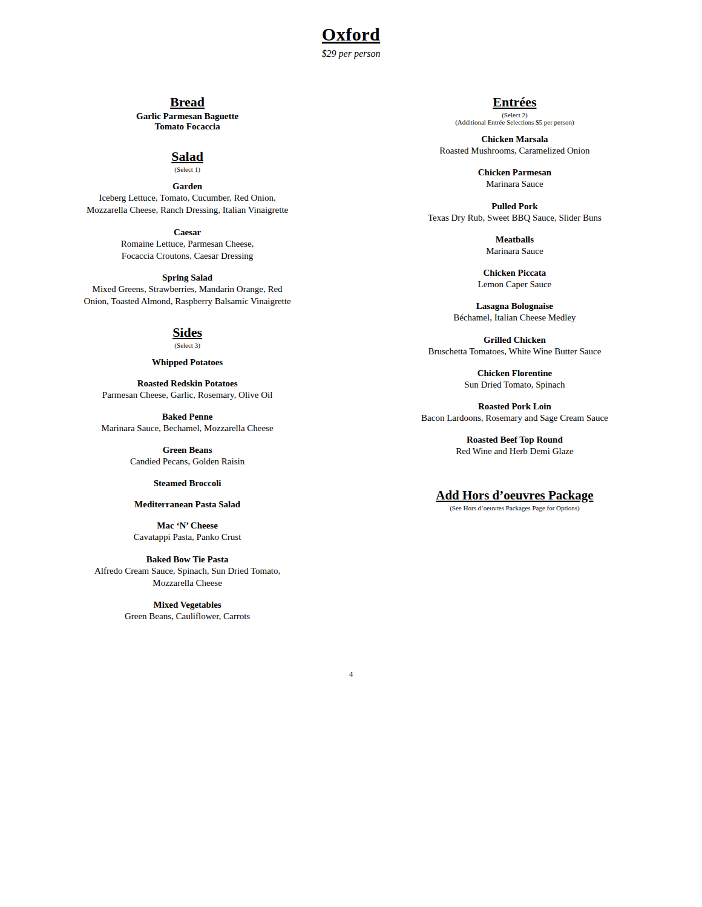Oxford
$29 per person
Bread
Garlic Parmesan Baguette
Tomato Focaccia
Salad
(Select 1)
Garden
Iceberg Lettuce, Tomato, Cucumber, Red Onion,
Mozzarella Cheese, Ranch Dressing, Italian Vinaigrette
Caesar
Romaine Lettuce, Parmesan Cheese,
Focaccia Croutons, Caesar Dressing
Spring Salad
Mixed Greens, Strawberries, Mandarin Orange, Red
Onion, Toasted Almond, Raspberry Balsamic Vinaigrette
Sides
(Select 3)
Whipped Potatoes
Roasted Redskin Potatoes
Parmesan Cheese, Garlic, Rosemary, Olive Oil
Baked Penne
Marinara Sauce, Bechamel, Mozzarella Cheese
Green Beans
Candied Pecans, Golden Raisin
Steamed Broccoli
Mediterranean Pasta Salad
Mac ‘N’ Cheese
Cavatappi Pasta, Panko Crust
Baked Bow Tie Pasta
Alfredo Cream Sauce, Spinach, Sun Dried Tomato,
Mozzarella Cheese
Mixed Vegetables
Green Beans, Cauliflower, Carrots
Entrées
(Select 2)
(Additional Entrée Selections $5 per person)
Chicken Marsala
Roasted Mushrooms, Caramelized Onion
Chicken Parmesan
Marinara Sauce
Pulled Pork
Texas Dry Rub, Sweet BBQ Sauce, Slider Buns
Meatballs
Marinara Sauce
Chicken Piccata
Lemon Caper Sauce
Lasagna Bolognaise
Béchamel, Italian Cheese Medley
Grilled Chicken
Bruschetta Tomatoes, White Wine Butter Sauce
Chicken Florentine
Sun Dried Tomato, Spinach
Roasted Pork Loin
Bacon Lardoons, Rosemary and Sage Cream Sauce
Roasted Beef Top Round
Red Wine and Herb Demi Glaze
Add Hors d’oeuvres Package
(See Hors d’oeuvres Packages Page for Options)
4